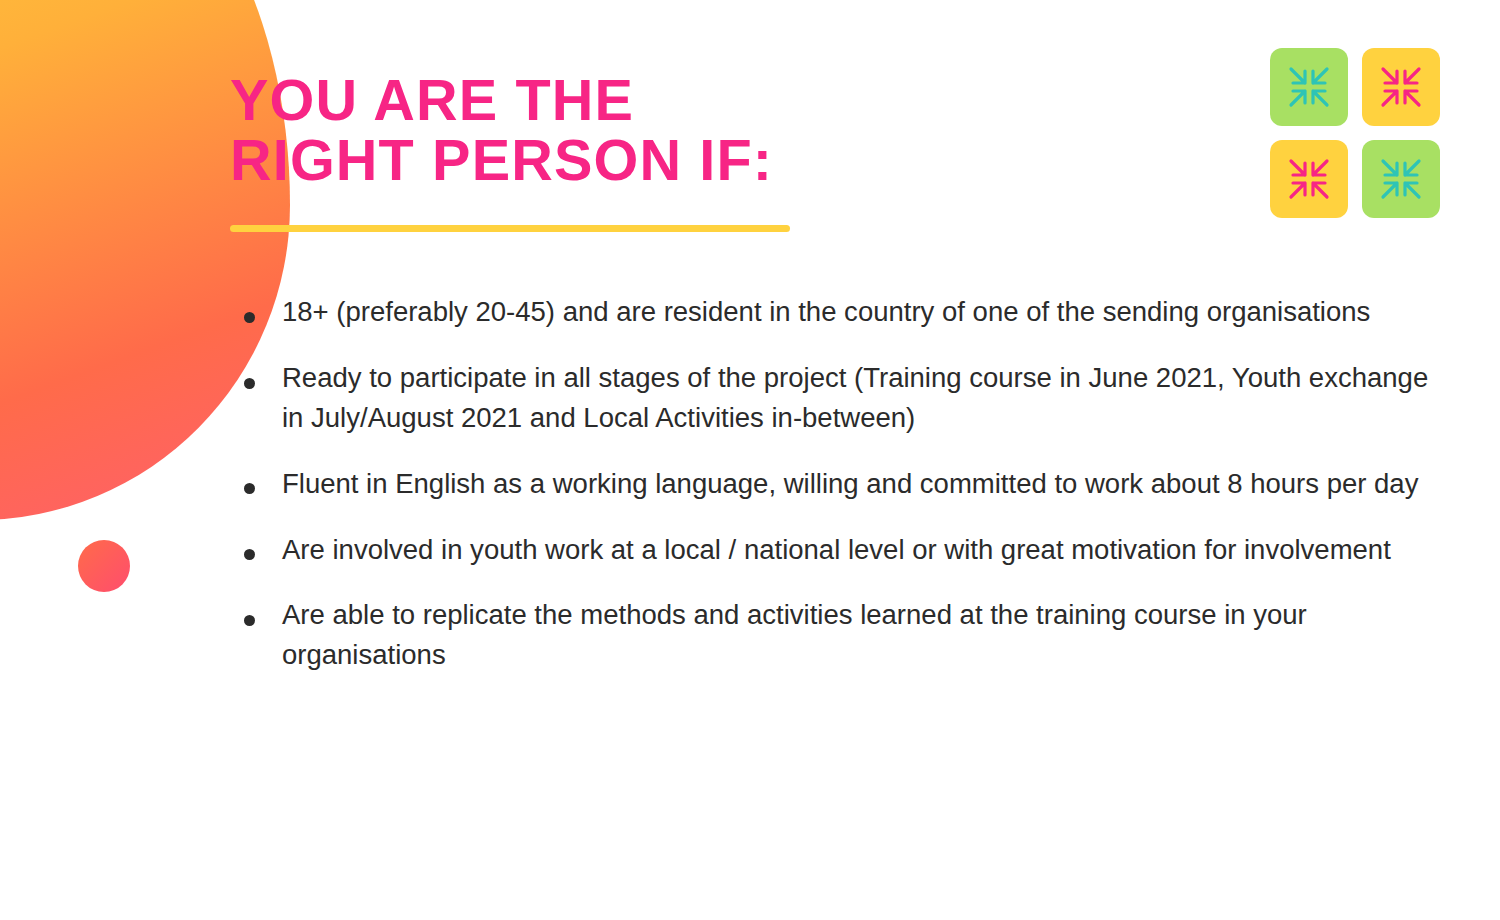You are the
right person if:
18+ (preferably 20-45) and are resident in the country of one of the sending organisations
Ready to participate in all stages of the project (Training course in June 2021, Youth exchange in July/August 2021 and Local Activities in-between)
Fluent in English as a working language, willing and committed to work about 8 hours per day
Are involved in youth work at a local / national level or with great motivation for involvement
Are able to replicate the methods and activities learned at the training course in your organisations